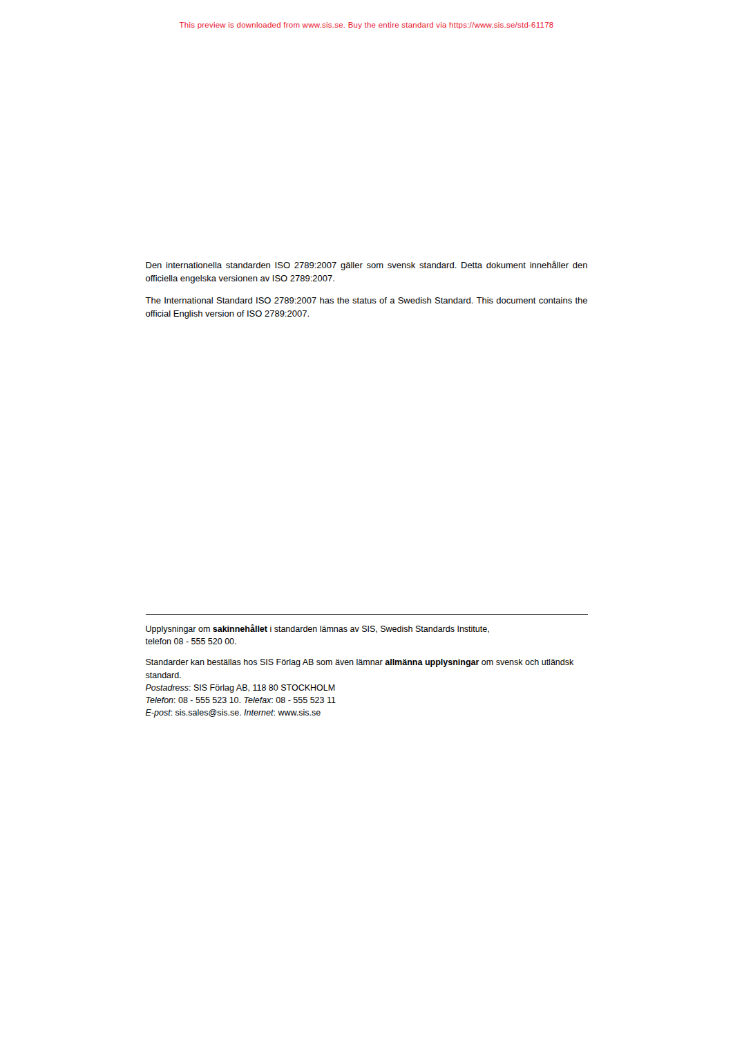This preview is downloaded from www.sis.se. Buy the entire standard via https://www.sis.se/std-61178
Den internationella standarden ISO 2789:2007 gäller som svensk standard. Detta dokument innehåller den officiella engelska versionen av ISO 2789:2007.
The International Standard ISO 2789:2007 has the status of a Swedish Standard. This document contains the official English version of ISO 2789:2007.
Upplysningar om sakinnehållet i standarden lämnas av SIS, Swedish Standards Institute,
telefon 08 - 555 520 00.
Standarder kan beställas hos SIS Förlag AB som även lämnar allmänna upplysningar om svensk och utländsk standard.
Postadress: SIS Förlag AB, 118 80 STOCKHOLM
Telefon: 08 - 555 523 10. Telefax: 08 - 555 523 11
E-post: sis.sales@sis.se. Internet: www.sis.se